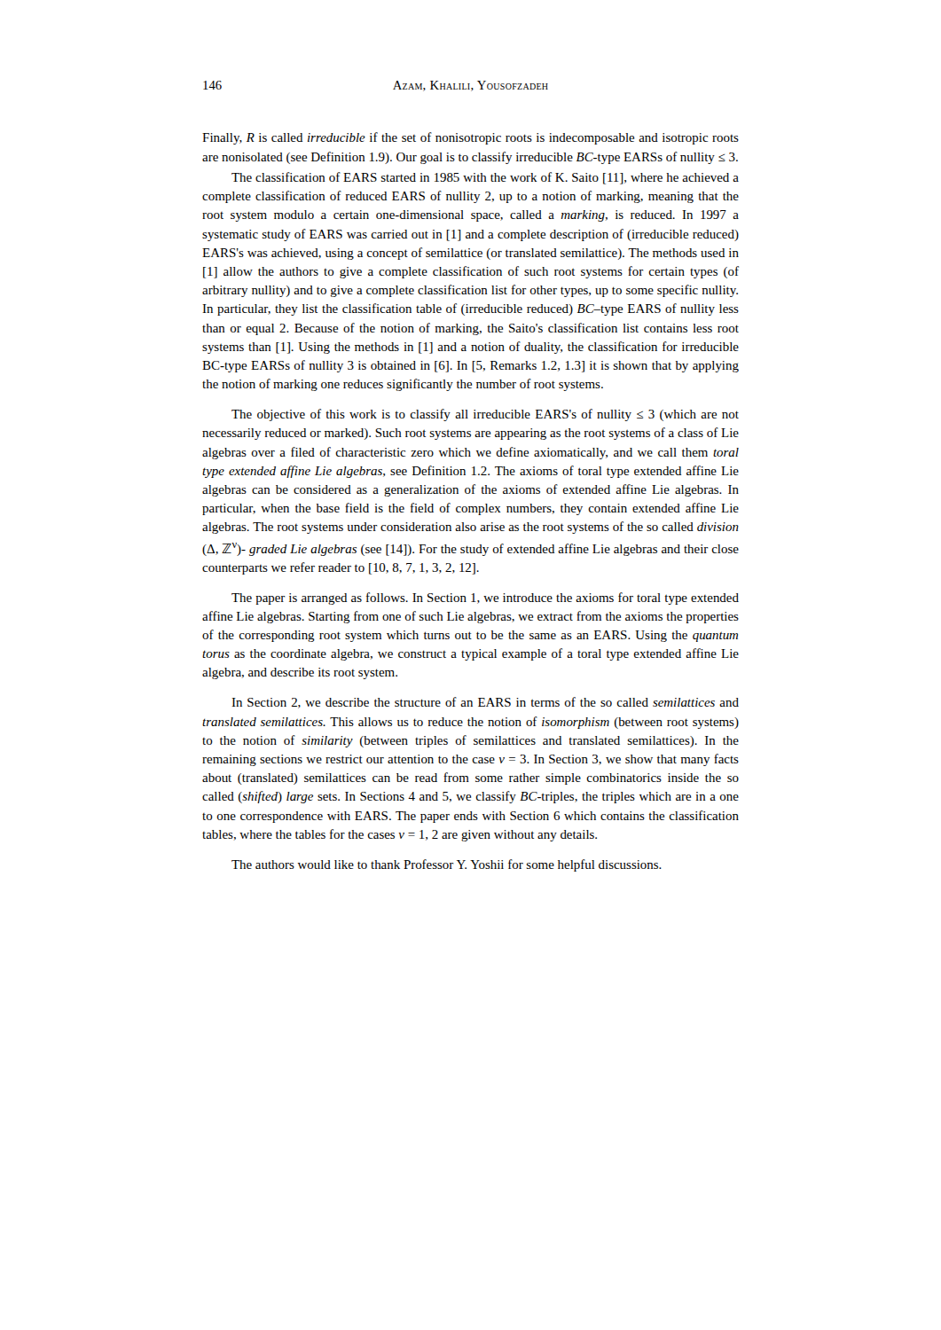146 Azam, Khalili, Yousofzadeh
Finally, R is called irreducible if the set of nonisotropic roots is indecomposable and isotropic roots are nonisolated (see Definition 1.9). Our goal is to classify irreducible BC-type EARSs of nullity ≤ 3.
The classification of EARS started in 1985 with the work of K. Saito [11], where he achieved a complete classification of reduced EARS of nullity 2, up to a notion of marking, meaning that the root system modulo a certain one-dimensional space, called a marking, is reduced. In 1997 a systematic study of EARS was carried out in [1] and a complete description of (irreducible reduced) EARS's was achieved, using a concept of semilattice (or translated semilattice). The methods used in [1] allow the authors to give a complete classification of such root systems for certain types (of arbitrary nullity) and to give a complete classification list for other types, up to some specific nullity. In particular, they list the classification table of (irreducible reduced) BC–type EARS of nullity less than or equal 2. Because of the notion of marking, the Saito's classification list contains less root systems than [1]. Using the methods in [1] and a notion of duality, the classification for irreducible BC-type EARSs of nullity 3 is obtained in [6]. In [5, Remarks 1.2, 1.3] it is shown that by applying the notion of marking one reduces significantly the number of root systems.
The objective of this work is to classify all irreducible EARS's of nullity ≤ 3 (which are not necessarily reduced or marked). Such root systems are appearing as the root systems of a class of Lie algebras over a filed of characteristic zero which we define axiomatically, and we call them toral type extended affine Lie algebras, see Definition 1.2. The axioms of toral type extended affine Lie algebras can be considered as a generalization of the axioms of extended affine Lie algebras. In particular, when the base field is the field of complex numbers, they contain extended affine Lie algebras. The root systems under consideration also arise as the root systems of the so called division (Δ, ℤν)- graded Lie algebras (see [14]). For the study of extended affine Lie algebras and their close counterparts we refer reader to [10, 8, 7, 1, 3, 2, 12].
The paper is arranged as follows. In Section 1, we introduce the axioms for toral type extended affine Lie algebras. Starting from one of such Lie algebras, we extract from the axioms the properties of the corresponding root system which turns out to be the same as an EARS. Using the quantum torus as the coordinate algebra, we construct a typical example of a toral type extended affine Lie algebra, and describe its root system.
In Section 2, we describe the structure of an EARS in terms of the so called semilattices and translated semilattices. This allows us to reduce the notion of isomorphism (between root systems) to the notion of similarity (between triples of semilattices and translated semilattices). In the remaining sections we restrict our attention to the case ν = 3. In Section 3, we show that many facts about (translated) semilattices can be read from some rather simple combinatorics inside the so called (shifted) large sets. In Sections 4 and 5, we classify BC-triples, the triples which are in a one to one correspondence with EARS. The paper ends with Section 6 which contains the classification tables, where the tables for the cases ν = 1, 2 are given without any details.
The authors would like to thank Professor Y. Yoshii for some helpful discussions.